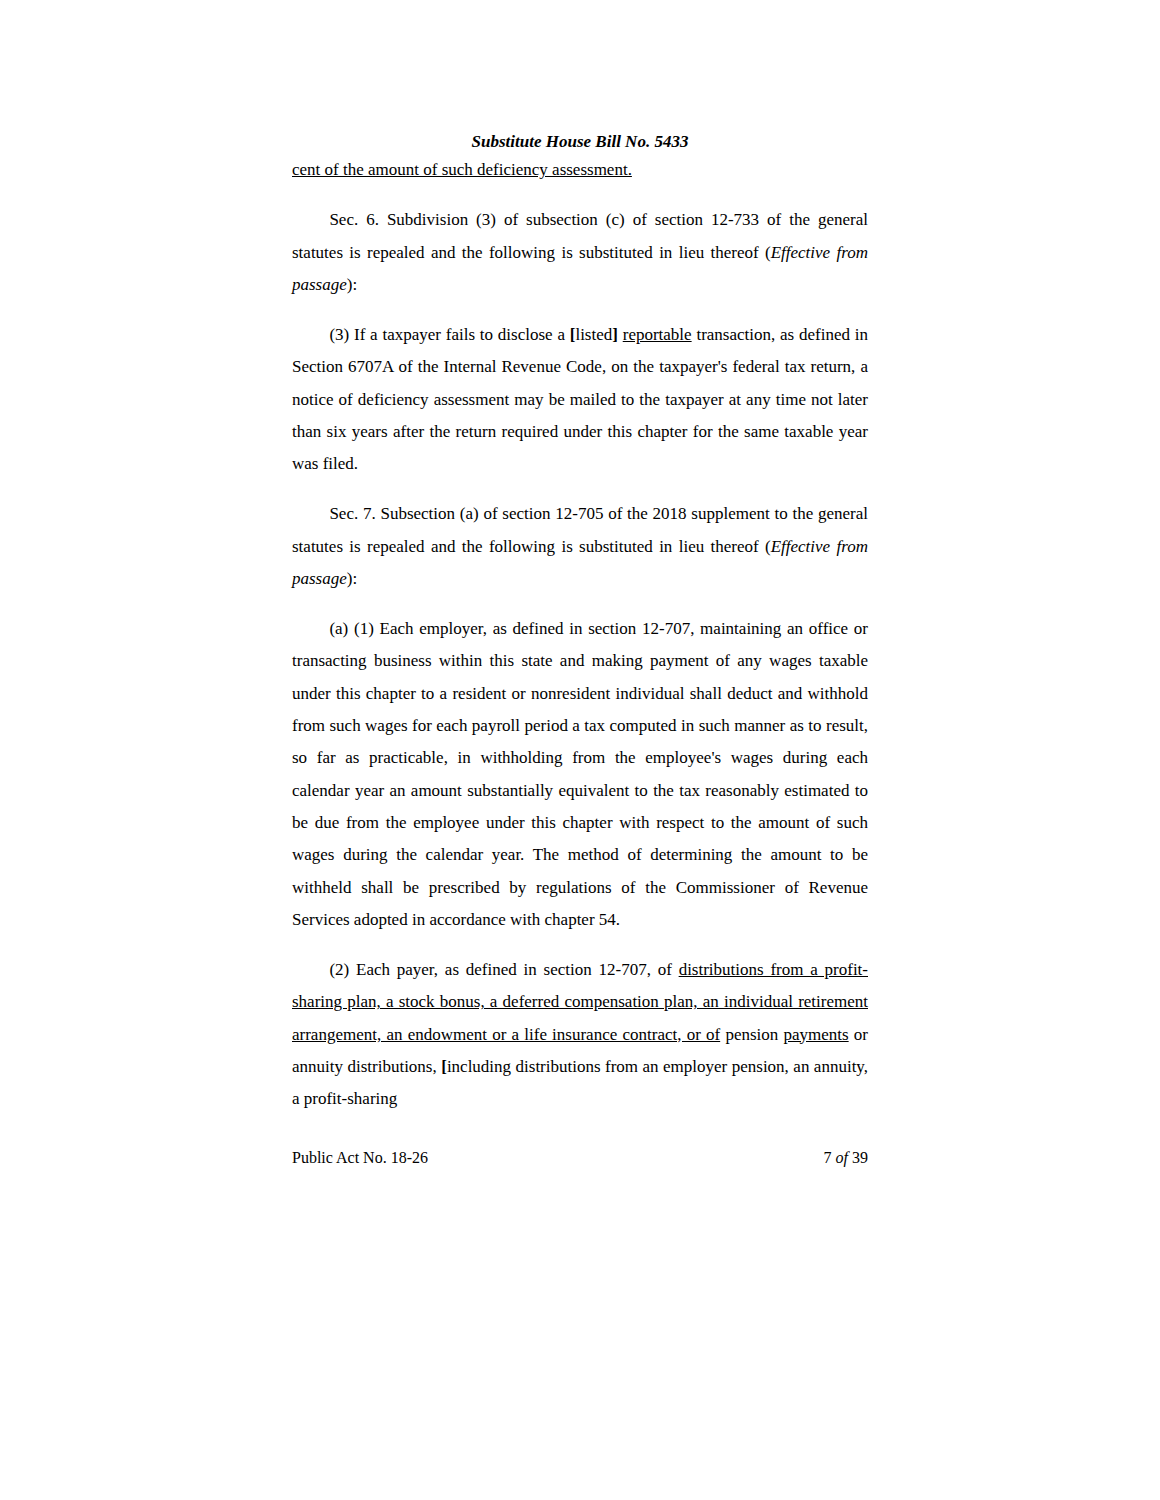Substitute House Bill No. 5433
cent of the amount of such deficiency assessment.
Sec. 6. Subdivision (3) of subsection (c) of section 12-733 of the general statutes is repealed and the following is substituted in lieu thereof (Effective from passage):
(3) If a taxpayer fails to disclose a [listed] reportable transaction, as defined in Section 6707A of the Internal Revenue Code, on the taxpayer's federal tax return, a notice of deficiency assessment may be mailed to the taxpayer at any time not later than six years after the return required under this chapter for the same taxable year was filed.
Sec. 7. Subsection (a) of section 12-705 of the 2018 supplement to the general statutes is repealed and the following is substituted in lieu thereof (Effective from passage):
(a) (1) Each employer, as defined in section 12-707, maintaining an office or transacting business within this state and making payment of any wages taxable under this chapter to a resident or nonresident individual shall deduct and withhold from such wages for each payroll period a tax computed in such manner as to result, so far as practicable, in withholding from the employee's wages during each calendar year an amount substantially equivalent to the tax reasonably estimated to be due from the employee under this chapter with respect to the amount of such wages during the calendar year. The method of determining the amount to be withheld shall be prescribed by regulations of the Commissioner of Revenue Services adopted in accordance with chapter 54.
(2) Each payer, as defined in section 12-707, of distributions from a profit-sharing plan, a stock bonus, a deferred compensation plan, an individual retirement arrangement, an endowment or a life insurance contract, or of pension payments or annuity distributions, [including distributions from an employer pension, an annuity, a profit-sharing
Public Act No. 18-26 7 of 39